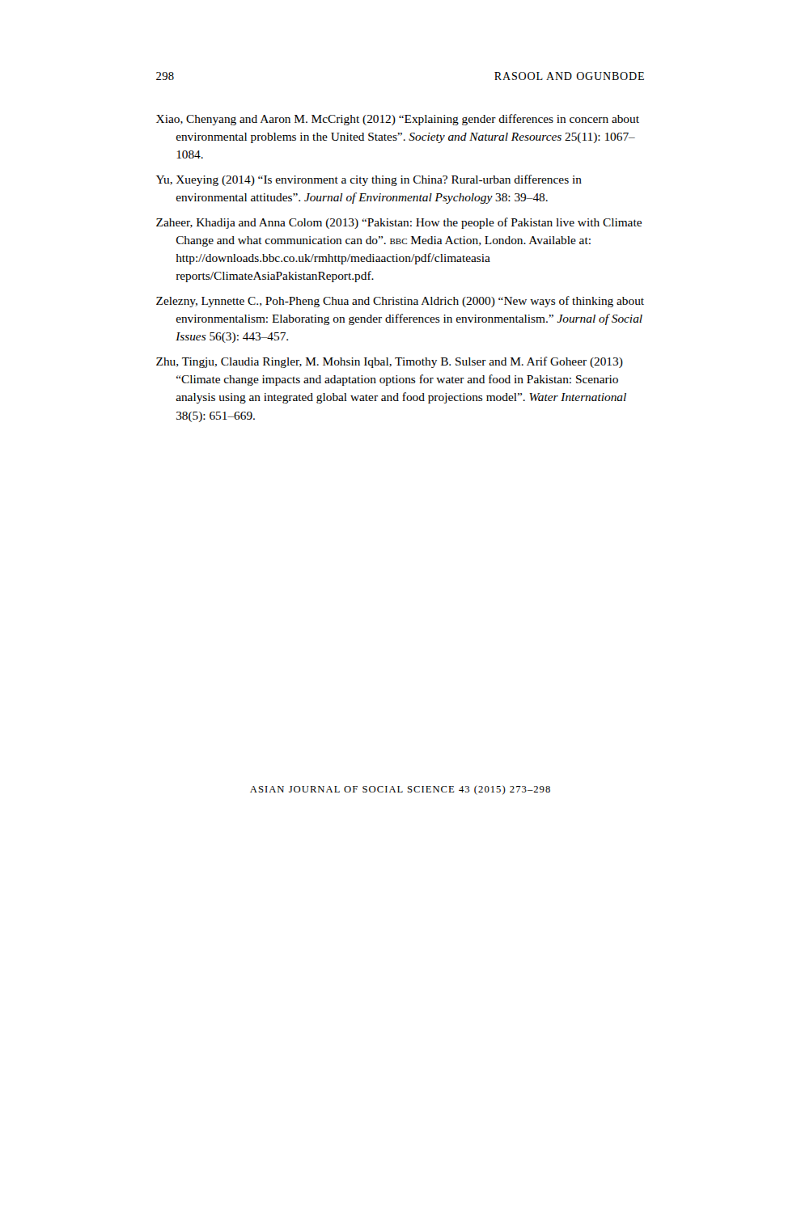298 Rasool and Ogunbode
Xiao, Chenyang and Aaron M. McCright (2012) “Explaining gender differences in concern about environmental problems in the United States”. Society and Natural Resources 25(11): 1067–1084.
Yu, Xueying (2014) “Is environment a city thing in China? Rural-urban differences in environmental attitudes”. Journal of Environmental Psychology 38: 39–48.
Zaheer, Khadija and Anna Colom (2013) “Pakistan: How the people of Pakistan live with Climate Change and what communication can do”. bbc Media Action, London. Available at: http://downloads.bbc.co.uk/rmhttp/mediaaction/pdf/climateasia reports/ClimateAsiaPakistanReport.pdf.
Zelezny, Lynnette C., Poh-Pheng Chua and Christina Aldrich (2000) “New ways of thinking about environmentalism: Elaborating on gender differences in environmentalism.” Journal of Social Issues 56(3): 443–457.
Zhu, Tingju, Claudia Ringler, M. Mohsin Iqbal, Timothy B. Sulser and M. Arif Goheer (2013) “Climate change impacts and adaptation options for water and food in Pakistan: Scenario analysis using an integrated global water and food projections model”. Water International 38(5): 651–669.
Asian Journal of Social Science 43 (2015) 273–298